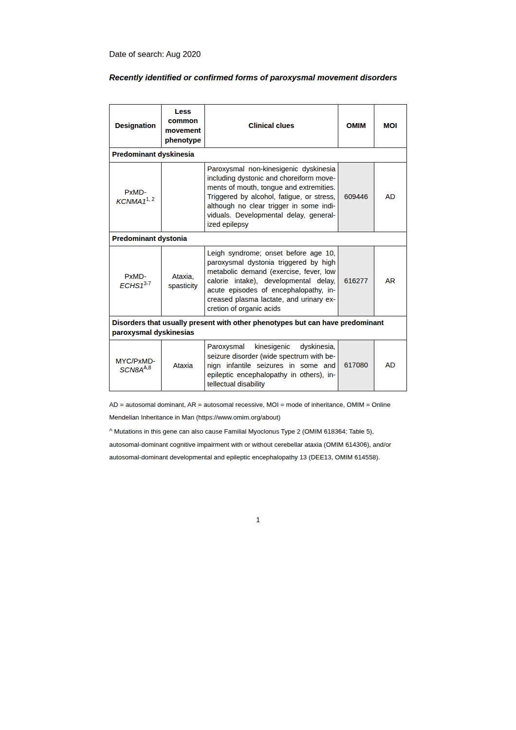Date of search: Aug 2020
Recently identified or confirmed forms of paroxysmal movement disorders
| Designation | Less common movement phenotype | Clinical clues | OMIM | MOI |
| --- | --- | --- | --- | --- |
| Predominant dyskinesia |
| PxMD- KCNMA1 1, 2 | | Paroxysmal non-kinesigenic dyskinesia including dystonic and choreiform movements of mouth, tongue and extremities. Triggered by alcohol, fatigue, or stress, although no clear trigger in some individuals. Developmental delay, generalized epilepsy | 609446 | AD |
| Predominant dystonia |
| PxMD- ECHS1 3-7 | Ataxia, spasticity | Leigh syndrome; onset before age 10, paroxysmal dystonia triggered by high metabolic demand (exercise, fever, low calorie intake), developmental delay, acute episodes of encephalopathy, increased plasma lactate, and urinary excretion of organic acids | 616277 | AR |
| Disorders that usually present with other phenotypes but can have predominant paroxysmal dyskinesias |
| MYC/PxMD- SCN8A A,8 | Ataxia | Paroxysmal kinesigenic dyskinesia, seizure disorder (wide spectrum with benign infantile seizures in some and epileptic encephalopathy in others), intellectual disability | 617080 | AD |
AD = autosomal dominant, AR = autosomal recessive, MOI = mode of inheritance, OMIM = Online Mendelian Inheritance in Man (https://www.omim.org/about)
A Mutations in this gene can also cause Familial Myoclonus Type 2 (OMIM 618364; Table 5), autosomal-dominant cognitive impairment with or without cerebellar ataxia (OMIM 614306), and/or autosomal-dominant developmental and epileptic encephalopathy 13 (DEE13, OMIM 614558).
1